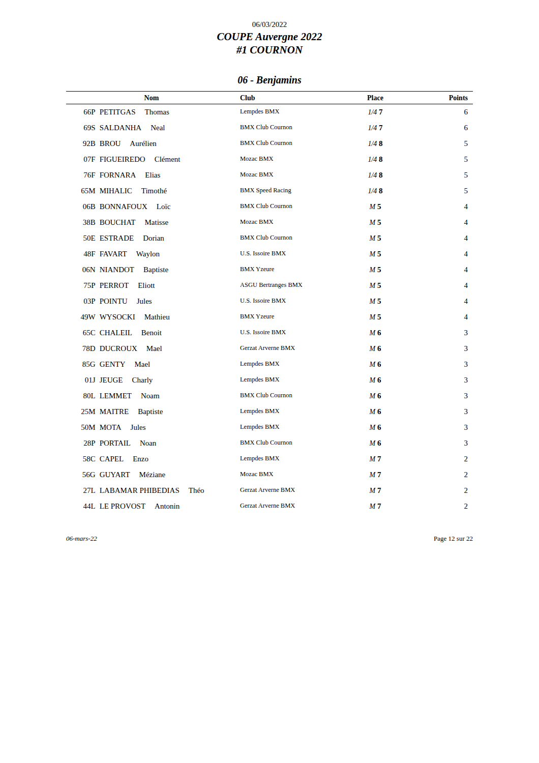06/03/2022
COUPE Auvergne 2022
#1 COURNON
06 - Benjamins
| Nom | Club | Place | Points |
| --- | --- | --- | --- |
| 66P | PETITGAS Thomas | Lempdes BMX | 1/4 7 | 6 |
| 69S | SALDANHA Neal | BMX Club Cournon | 1/4 7 | 6 |
| 92B | BROU Aurélien | BMX Club Cournon | 1/4 8 | 5 |
| 07F | FIGUEIREDO Clément | Mozac BMX | 1/4 8 | 5 |
| 76F | FORNARA Elias | Mozac BMX | 1/4 8 | 5 |
| 65M | MIHALIC Timothé | BMX Speed Racing | 1/4 8 | 5 |
| 06B | BONNAFOUX Loïc | BMX Club Cournon | M 5 | 4 |
| 38B | BOUCHAT Matisse | Mozac BMX | M 5 | 4 |
| 50E | ESTRADE Dorian | BMX Club Cournon | M 5 | 4 |
| 48F | FAVART Waylon | U.S. Issoire BMX | M 5 | 4 |
| 06N | NIANDOT Baptiste | BMX Yzeure | M 5 | 4 |
| 75P | PERROT Eliott | ASGU Bertranges BMX | M 5 | 4 |
| 03P | POINTU Jules | U.S. Issoire BMX | M 5 | 4 |
| 49W | WYSOCKI Mathieu | BMX Yzeure | M 5 | 4 |
| 65C | CHALEIL Benoit | U.S. Issoire BMX | M 6 | 3 |
| 78D | DUCROUX Mael | Gerzat Arverne BMX | M 6 | 3 |
| 85G | GENTY Mael | Lempdes BMX | M 6 | 3 |
| 01J | JEUGE Charly | Lempdes BMX | M 6 | 3 |
| 80L | LEMMET Noam | BMX Club Cournon | M 6 | 3 |
| 25M | MAITRE Baptiste | Lempdes BMX | M 6 | 3 |
| 50M | MOTA Jules | Lempdes BMX | M 6 | 3 |
| 28P | PORTAIL Noan | BMX Club Cournon | M 6 | 3 |
| 58C | CAPEL Enzo | Lempdes BMX | M 7 | 2 |
| 56G | GUYART Méziane | Mozac BMX | M 7 | 2 |
| 27L | LABAMAR PHIBEDIAS Théo | Gerzat Arverne BMX | M 7 | 2 |
| 44L | LE PROVOST Antonin | Gerzat Arverne BMX | M 7 | 2 |
06-mars-22
Page 12 sur 22